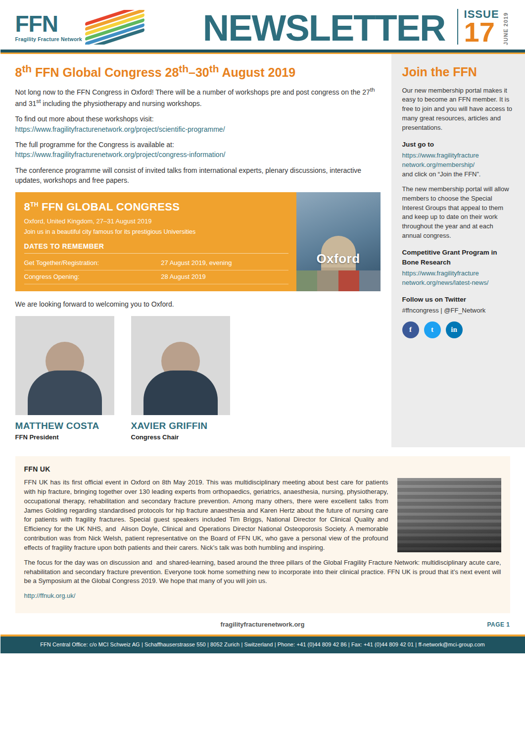FFN Fragility Fracture Network
NEWSLETTER
ISSUE 17
JUNE 2019
8th FFN Global Congress 28th–30th August 2019
Not long now to the FFN Congress in Oxford! There will be a number of workshops pre and post congress on the 27th and 31st including the physiotherapy and nursing workshops.
To find out more about these workshops visit:
https://www.fragilityfracturenetwork.org/project/scientific-programme/
The full programme for the Congress is available at:
https://www.fragilityfracturenetwork.org/project/congress-information/
The conference programme will consist of invited talks from international experts, plenary discussions, interactive updates, workshops and free papers.
8TH FFN GLOBAL CONGRESS
Oxford, United Kingdom, 27–31 August 2019
Join us in a beautiful city famous for its prestigious Universities
DATES TO REMEMBER
| Get Together/Registration: | 27 August 2019, evening |
| Congress Opening: | 28 August 2019 |
Oxford
We are looking forward to welcoming you to Oxford.
MATTHEW COSTA
FFN President
XAVIER GRIFFIN
Congress Chair
Join the FFN
Our new membership portal makes it easy to become an FFN member. It is free to join and you will have access to many great resources, articles and presentations.
Just go to
https://www.fragilityfracture network.org/membership/
and click on “Join the FFN”.
The new membership portal will allow members to choose the Special Interest Groups that appeal to them and keep up to date on their work throughout the year and at each annual congress.
Competitive Grant Program in Bone Research
https://www.fragilityfracture network.org/news/latest-news/
Follow us on Twitter
#ffncongress | @FF_Network
f t in
FFN UK
FFN UK has its first official event in Oxford on 8th May 2019. This was multidisciplinary meeting about best care for patients with hip fracture, bringing together over 130 leading experts from orthopaedics, geriatrics, anaesthesia, nursing, physiotherapy, occupational therapy, rehabilitation and secondary fracture prevention. Among many others, there were excellent talks from James Golding regarding standardised protocols for hip fracture anaesthesia and Karen Hertz about the future of nursing care for patients with fragility fractures. Special guest speakers included Tim Briggs, National Director for Clinical Quality and Efficiency for the UK NHS, and Alison Doyle, Clinical and Operations Director National Osteoporosis Society. A memorable contribution was from Nick Welsh, patient representative on the Board of FFN UK, who gave a personal view of the profound effects of fragility fracture upon both patients and their carers. Nick’s talk was both humbling and inspiring.
The focus for the day was on discussion and and shared-learning, based around the three pillars of the Global Fragility Fracture Network: multidisciplinary acute care, rehabilitation and secondary fracture prevention. Everyone took home something new to incorporate into their clinical practice. FFN UK is proud that it’s next event will be a Symposium at the Global Congress 2019. We hope that many of you will join us.
http://ffnuk.org.uk/
fragilityfracturenetwork.org PAGE 1
FFN Central Office: c/o MCI Schweiz AG | Schaffhauserstrasse 550 | 8052 Zurich | Switzerland | Phone: +41 (0)44 809 42 86 | Fax: +41 (0)44 809 42 01 | ff-network@mci-group.com